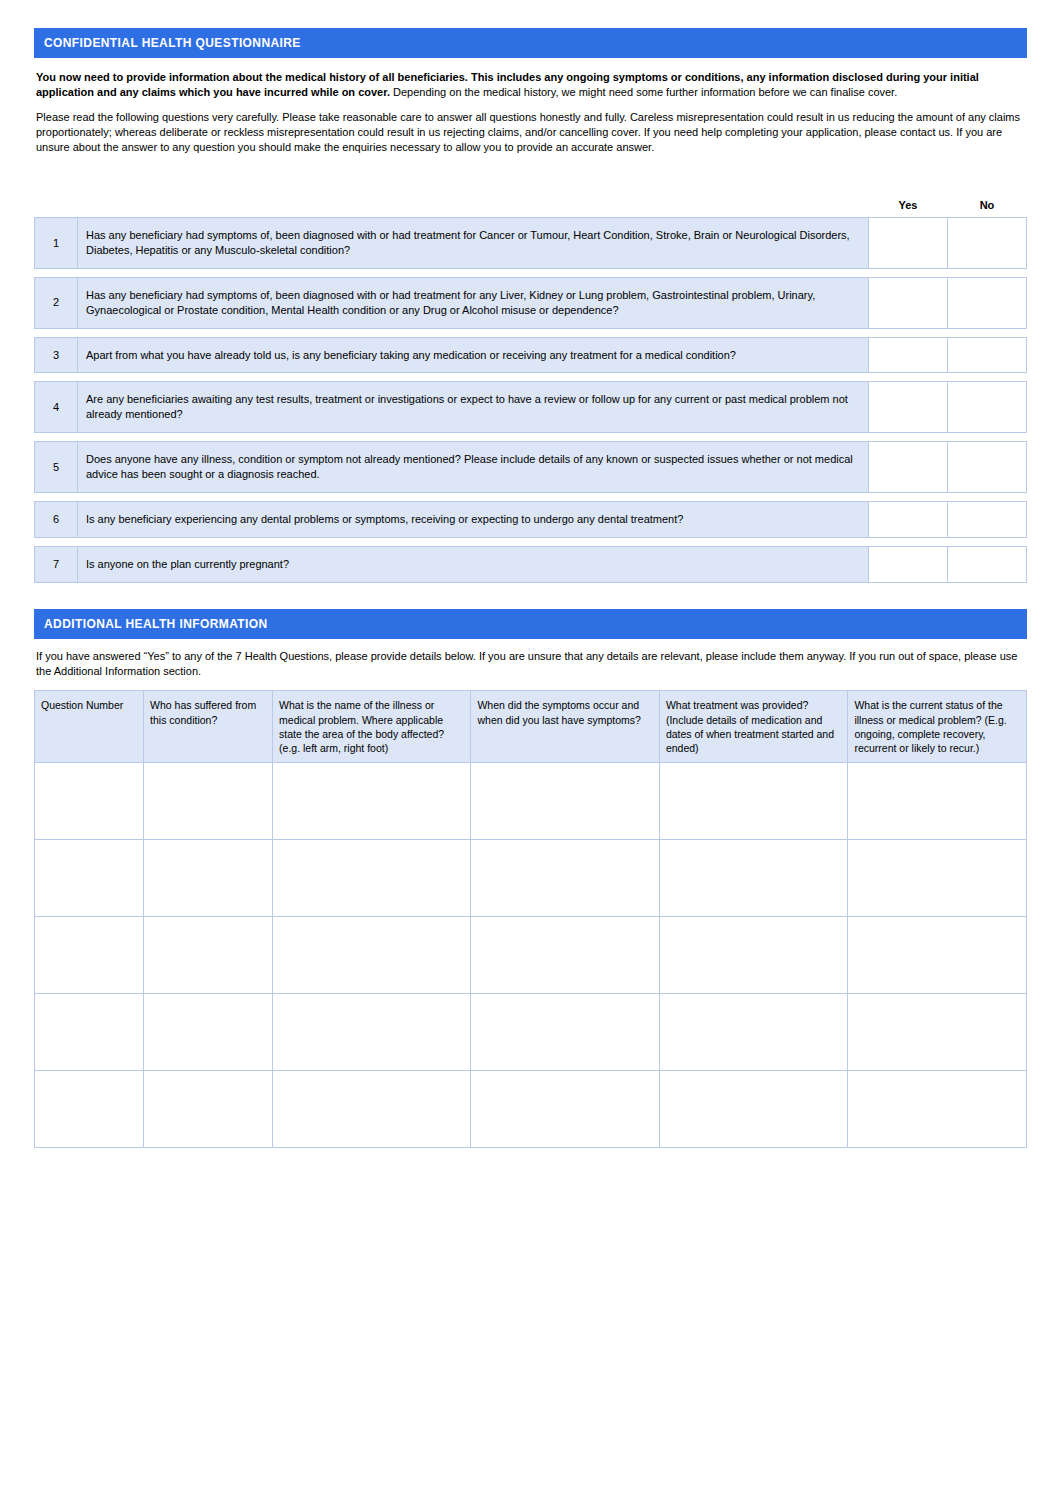Confidential Health Questionnaire
You now need to provide information about the medical history of all beneficiaries. This includes any ongoing symptoms or conditions, any information disclosed during your initial application and any claims which you have incurred while on cover. Depending on the medical history, we might need some further information before we can finalise cover.
Please read the following questions very carefully. Please take reasonable care to answer all questions honestly and fully. Careless misrepresentation could result in us reducing the amount of any claims proportionately; whereas deliberate or reckless misrepresentation could result in us rejecting claims, and/or cancelling cover. If you need help completing your application, please contact us. If you are unsure about the answer to any question you should make the enquiries necessary to allow you to provide an accurate answer.
| | | Yes | No |
| --- | --- | --- | --- |
| 1 | Has any beneficiary had symptoms of, been diagnosed with or had treatment for Cancer or Tumour, Heart Condition, Stroke, Brain or Neurological Disorders, Diabetes, Hepatitis or any Musculo-skeletal condition? | | |
| 2 | Has any beneficiary had symptoms of, been diagnosed with or had treatment for any Liver, Kidney or Lung problem, Gastrointestinal problem, Urinary, Gynaecological or Prostate condition, Mental Health condition or any Drug or Alcohol misuse or dependence? | | |
| 3 | Apart from what you have already told us, is any beneficiary taking any medication or receiving any treatment for a medical condition? | | |
| 4 | Are any beneficiaries awaiting any test results, treatment or investigations or expect to have a review or follow up for any current or past medical problem not already mentioned? | | |
| 5 | Does anyone have any illness, condition or symptom not already mentioned? Please include details of any known or suspected issues whether or not medical advice has been sought or a diagnosis reached. | | |
| 6 | Is any beneficiary experiencing any dental problems or symptoms, receiving or expecting to undergo any dental treatment? | | |
| 7 | Is anyone on the plan currently pregnant? | | |
Additional Health Information
If you have answered “Yes” to any of the 7 Health Questions, please provide details below. If you are unsure that any details are relevant, please include them anyway. If you run out of space, please use the Additional Information section.
| Question Number | Who has suffered from this condition? | What is the name of the illness or medical problem. Where applicable state the area of the body affected? (e.g. left arm, right foot) | When did the symptoms occur and when did you last have symptoms? | What treatment was provided? (Include details of medication and dates of when treatment started and ended) | What is the current status of the illness or medical problem? (E.g. ongoing, complete recovery, recurrent or likely to recur.) |
| --- | --- | --- | --- | --- | --- |